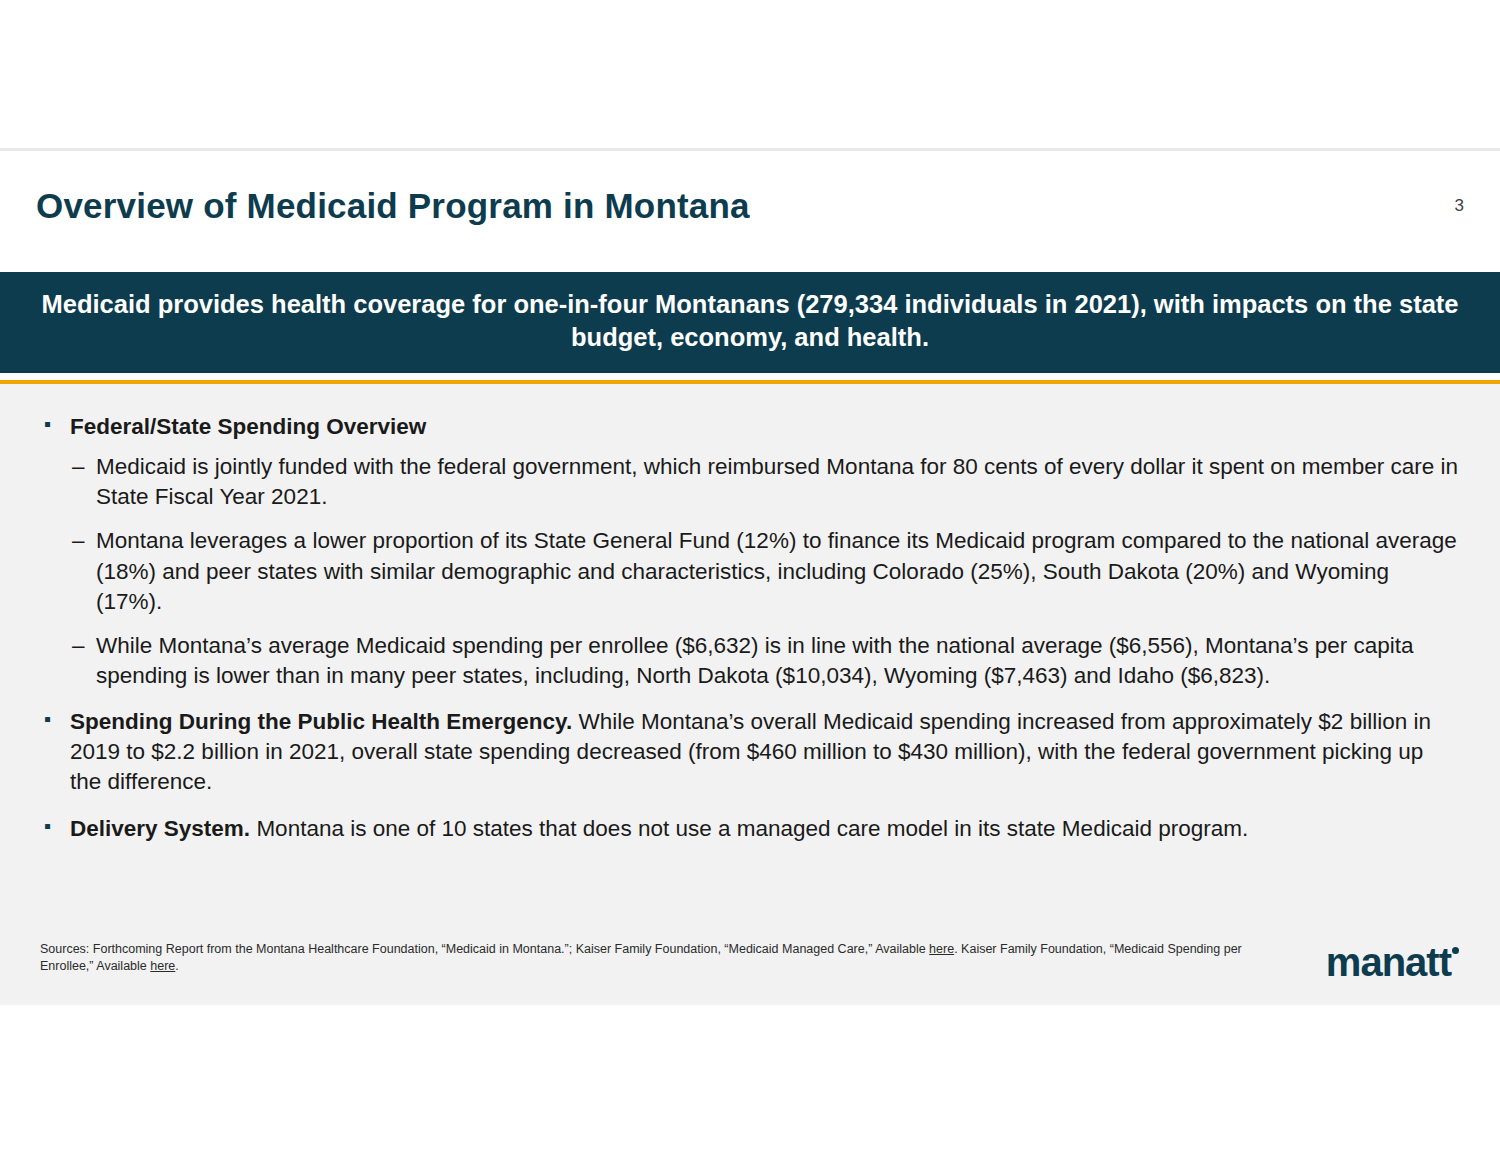Overview of Medicaid Program in Montana
3
Medicaid provides health coverage for one-in-four Montanans (279,334 individuals in 2021), with impacts on the state budget, economy, and health.
Federal/State Spending Overview
Medicaid is jointly funded with the federal government, which reimbursed Montana for 80 cents of every dollar it spent on member care in State Fiscal Year 2021.
Montana leverages a lower proportion of its State General Fund (12%) to finance its Medicaid program compared to the national average (18%) and peer states with similar demographic and characteristics, including Colorado (25%), South Dakota (20%) and Wyoming (17%).
While Montana’s average Medicaid spending per enrollee ($6,632) is in line with the national average ($6,556), Montana’s per capita spending is lower than in many peer states, including, North Dakota ($10,034), Wyoming ($7,463) and Idaho ($6,823).
Spending During the Public Health Emergency. While Montana’s overall Medicaid spending increased from approximately $2 billion in 2019 to $2.2 billion in 2021, overall state spending decreased (from $460 million to $430 million), with the federal government picking up the difference.
Delivery System. Montana is one of 10 states that does not use a managed care model in its state Medicaid program.
Sources: Forthcoming Report from the Montana Healthcare Foundation, “Medicaid in Montana.”; Kaiser Family Foundation, “Medicaid Managed Care,” Available here. Kaiser Family Foundation, “Medicaid Spending per Enrollee,” Available here.
manatt